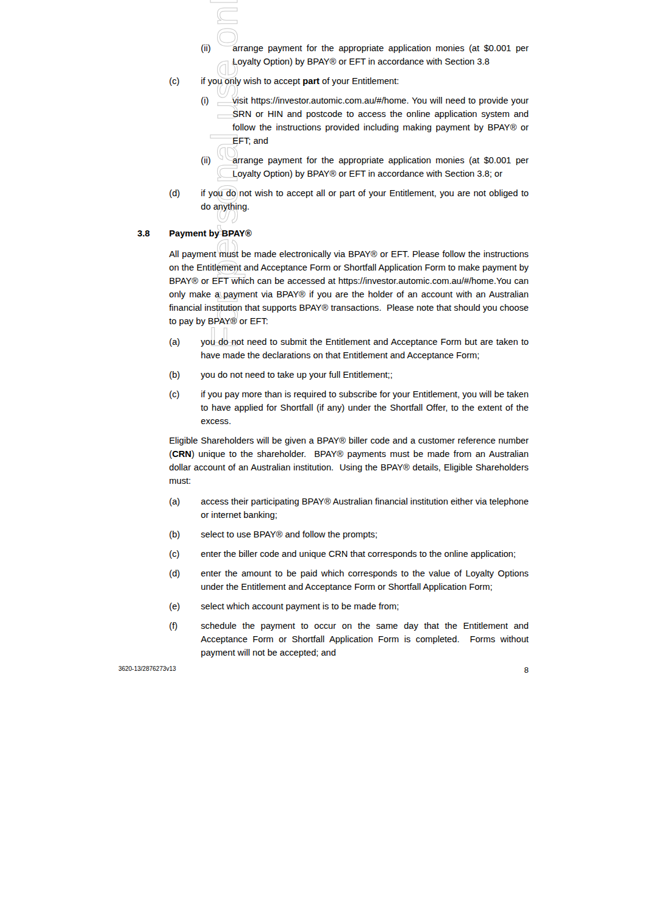For personal use only
(ii)
arrange payment for the appropriate application monies (at $0.001 per Loyalty Option) by BPAY® or EFT in accordance with Section 3.8
(c)
if you only wish to accept part of your Entitlement:
(i)
visit https://investor.automic.com.au/#/home. You will need to provide your SRN or HIN and postcode to access the online application system and follow the instructions provided including making payment by BPAY® or EFT; and
(ii)
arrange payment for the appropriate application monies (at $0.001 per Loyalty Option) by BPAY® or EFT in accordance with Section 3.8; or
(d)
if you do not wish to accept all or part of your Entitlement, you are not obliged to do anything.
3.8 Payment by BPAY®
All payment must be made electronically via BPAY® or EFT. Please follow the instructions on the Entitlement and Acceptance Form or Shortfall Application Form to make payment by BPAY® or EFT which can be accessed at https://investor.automic.com.au/#/home.You can only make a payment via BPAY® if you are the holder of an account with an Australian financial institution that supports BPAY® transactions. Please note that should you choose to pay by BPAY® or EFT:
(a)
you do not need to submit the Entitlement and Acceptance Form but are taken to have made the declarations on that Entitlement and Acceptance Form;
(b)
you do not need to take up your full Entitlement;;
(c)
if you pay more than is required to subscribe for your Entitlement, you will be taken to have applied for Shortfall (if any) under the Shortfall Offer, to the extent of the excess.
Eligible Shareholders will be given a BPAY® biller code and a customer reference number (CRN) unique to the shareholder. BPAY® payments must be made from an Australian dollar account of an Australian institution. Using the BPAY® details, Eligible Shareholders must:
(a)
access their participating BPAY® Australian financial institution either via telephone or internet banking;
(b)
select to use BPAY® and follow the prompts;
(c)
enter the biller code and unique CRN that corresponds to the online application;
(d)
enter the amount to be paid which corresponds to the value of Loyalty Options under the Entitlement and Acceptance Form or Shortfall Application Form;
(e)
select which account payment is to be made from;
(f)
schedule the payment to occur on the same day that the Entitlement and Acceptance Form or Shortfall Application Form is completed. Forms without payment will not be accepted; and
3620-13/2876273v13
8